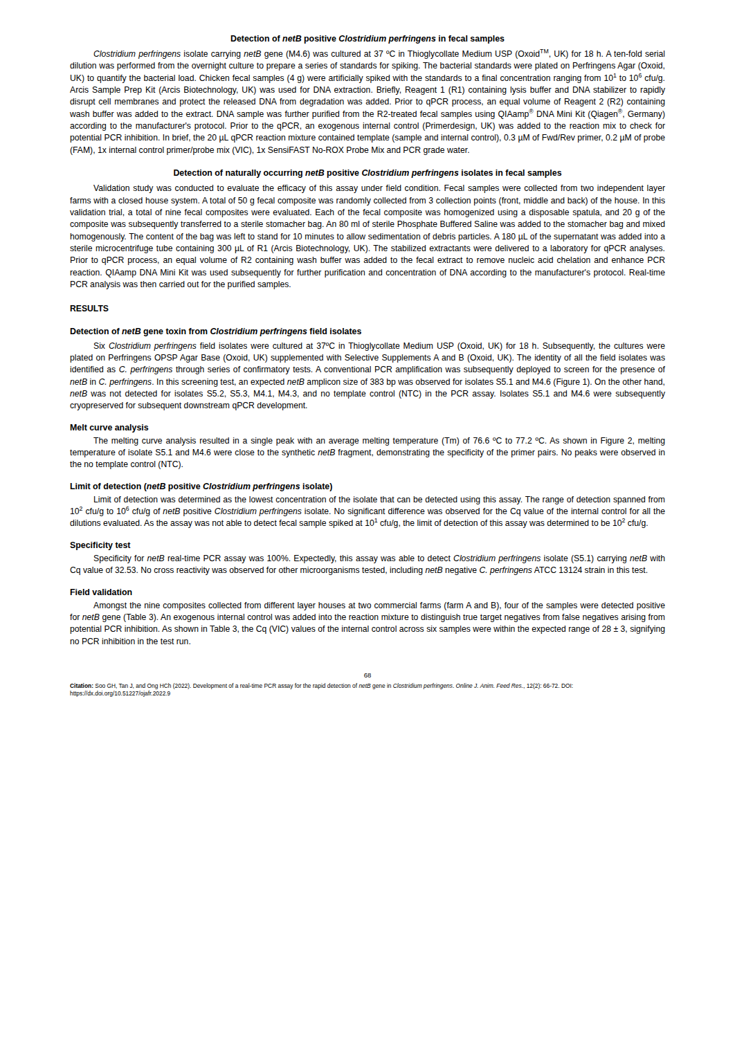Detection of netB positive Clostridium perfringens in fecal samples
Clostridium perfringens isolate carrying netB gene (M4.6) was cultured at 37 ºC in Thioglycollate Medium USP (OxoidTM, UK) for 18 h. A ten-fold serial dilution was performed from the overnight culture to prepare a series of standards for spiking. The bacterial standards were plated on Perfringens Agar (Oxoid, UK) to quantify the bacterial load. Chicken fecal samples (4 g) were artificially spiked with the standards to a final concentration ranging from 101 to 106 cfu/g. Arcis Sample Prep Kit (Arcis Biotechnology, UK) was used for DNA extraction. Briefly, Reagent 1 (R1) containing lysis buffer and DNA stabilizer to rapidly disrupt cell membranes and protect the released DNA from degradation was added. Prior to qPCR process, an equal volume of Reagent 2 (R2) containing wash buffer was added to the extract. DNA sample was further purified from the R2-treated fecal samples using QIAamp® DNA Mini Kit (Qiagen®, Germany) according to the manufacturer's protocol. Prior to the qPCR, an exogenous internal control (Primerdesign, UK) was added to the reaction mix to check for potential PCR inhibition. In brief, the 20 µL qPCR reaction mixture contained template (sample and internal control), 0.3 µM of Fwd/Rev primer, 0.2 µM of probe (FAM), 1x internal control primer/probe mix (VIC), 1x SensiFAST No-ROX Probe Mix and PCR grade water.
Detection of naturally occurring netB positive Clostridium perfringens isolates in fecal samples
Validation study was conducted to evaluate the efficacy of this assay under field condition. Fecal samples were collected from two independent layer farms with a closed house system. A total of 50 g fecal composite was randomly collected from 3 collection points (front, middle and back) of the house. In this validation trial, a total of nine fecal composites were evaluated. Each of the fecal composite was homogenized using a disposable spatula, and 20 g of the composite was subsequently transferred to a sterile stomacher bag. An 80 ml of sterile Phosphate Buffered Saline was added to the stomacher bag and mixed homogenously. The content of the bag was left to stand for 10 minutes to allow sedimentation of debris particles. A 180 µL of the supernatant was added into a sterile microcentrifuge tube containing 300 µL of R1 (Arcis Biotechnology, UK). The stabilized extractants were delivered to a laboratory for qPCR analyses. Prior to qPCR process, an equal volume of R2 containing wash buffer was added to the fecal extract to remove nucleic acid chelation and enhance PCR reaction. QIAamp DNA Mini Kit was used subsequently for further purification and concentration of DNA according to the manufacturer's protocol. Real-time PCR analysis was then carried out for the purified samples.
RESULTS
Detection of netB gene toxin from Clostridium perfringens field isolates
Six Clostridium perfringens field isolates were cultured at 37ºC in Thioglycollate Medium USP (Oxoid, UK) for 18 h. Subsequently, the cultures were plated on Perfringens OPSP Agar Base (Oxoid, UK) supplemented with Selective Supplements A and B (Oxoid, UK). The identity of all the field isolates was identified as C. perfringens through series of confirmatory tests. A conventional PCR amplification was subsequently deployed to screen for the presence of netB in C. perfringens. In this screening test, an expected netB amplicon size of 383 bp was observed for isolates S5.1 and M4.6 (Figure 1). On the other hand, netB was not detected for isolates S5.2, S5.3, M4.1, M4.3, and no template control (NTC) in the PCR assay. Isolates S5.1 and M4.6 were subsequently cryopreserved for subsequent downstream qPCR development.
Melt curve analysis
The melting curve analysis resulted in a single peak with an average melting temperature (Tm) of 76.6 ºC to 77.2 ºC. As shown in Figure 2, melting temperature of isolate S5.1 and M4.6 were close to the synthetic netB fragment, demonstrating the specificity of the primer pairs. No peaks were observed in the no template control (NTC).
Limit of detection (netB positive Clostridium perfringens isolate)
Limit of detection was determined as the lowest concentration of the isolate that can be detected using this assay. The range of detection spanned from 102 cfu/g to 106 cfu/g of netB positive Clostridium perfringens isolate. No significant difference was observed for the Cq value of the internal control for all the dilutions evaluated. As the assay was not able to detect fecal sample spiked at 101 cfu/g, the limit of detection of this assay was determined to be 102 cfu/g.
Specificity test
Specificity for netB real-time PCR assay was 100%. Expectedly, this assay was able to detect Clostridium perfringens isolate (S5.1) carrying netB with Cq value of 32.53. No cross reactivity was observed for other microorganisms tested, including netB negative C. perfringens ATCC 13124 strain in this test.
Field validation
Amongst the nine composites collected from different layer houses at two commercial farms (farm A and B), four of the samples were detected positive for netB gene (Table 3). An exogenous internal control was added into the reaction mixture to distinguish true target negatives from false negatives arising from potential PCR inhibition. As shown in Table 3, the Cq (VIC) values of the internal control across six samples were within the expected range of 28 ± 3, signifying no PCR inhibition in the test run.
68
Citation: Soo GH, Tan J, and Ong HCh (2022). Development of a real-time PCR assay for the rapid detection of netB gene in Clostridium perfringens. Online J. Anim. Feed Res., 12(2): 66-72. DOI: https://dx.doi.org/10.51227/ojafr.2022.9